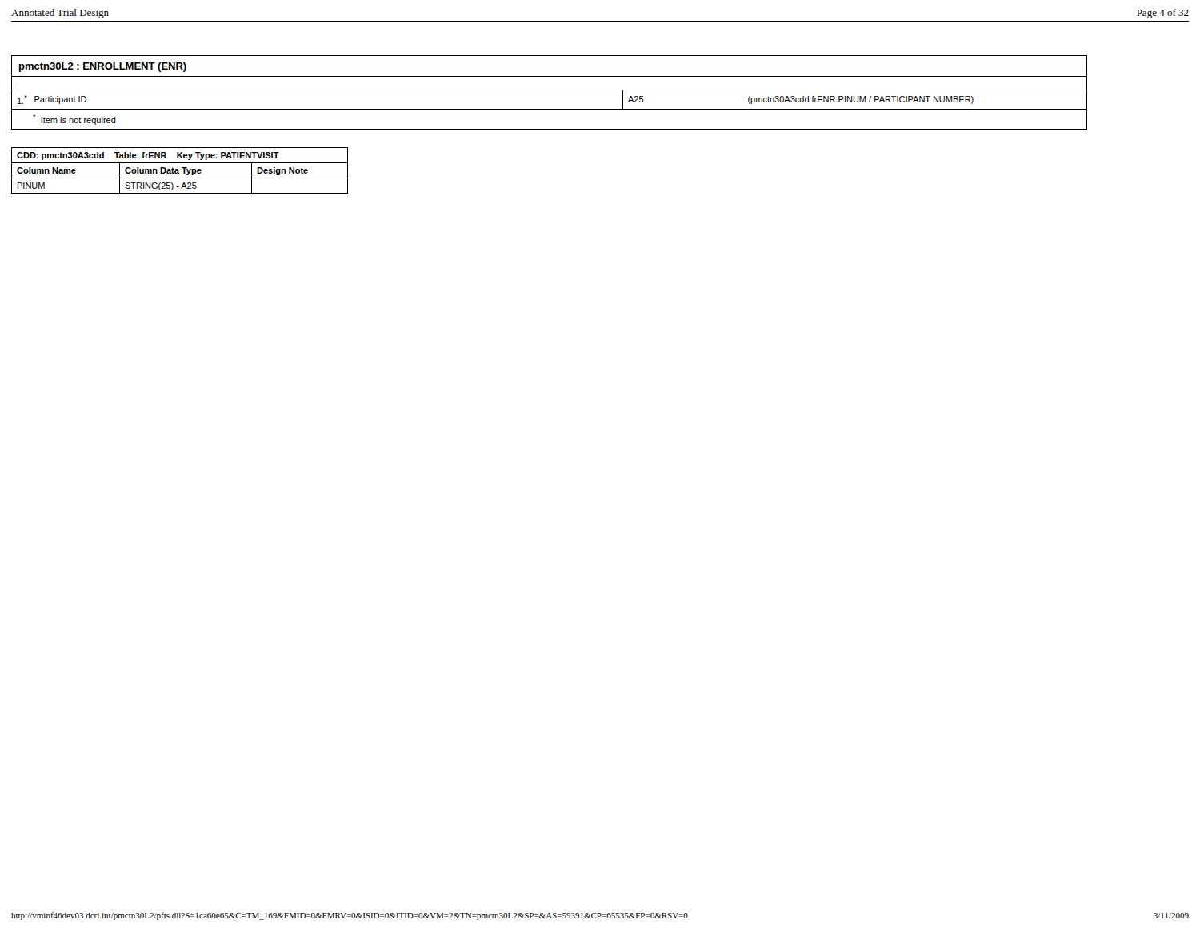Annotated Trial Design
Page 4 of 32
| pmctn30L2 : ENROLLMENT (ENR) |
| . |
| 1. * | Participant ID | A25 | (pmctn30A3cdd:frENR.PINUM / PARTICIPANT NUMBER) |
| * Item is not required |
| CDD: pmctn30A3cdd Table: frENR Key Type: PATIENTVISIT |
| Column Name | Column Data Type | Design Note |
| PINUM | STRING(25) - A25 | |
http://vminf46dev03.dcri.int/pmctn30L2/pfts.dll?S=1ca60e65&C=TM_169&FMID=0&FMRV=0&ISID=0&ITID=0&VM=2&TN=pmctn30L2&SP=&AS=59391&CP=65535&FP=0&RSV=0
3/11/2009